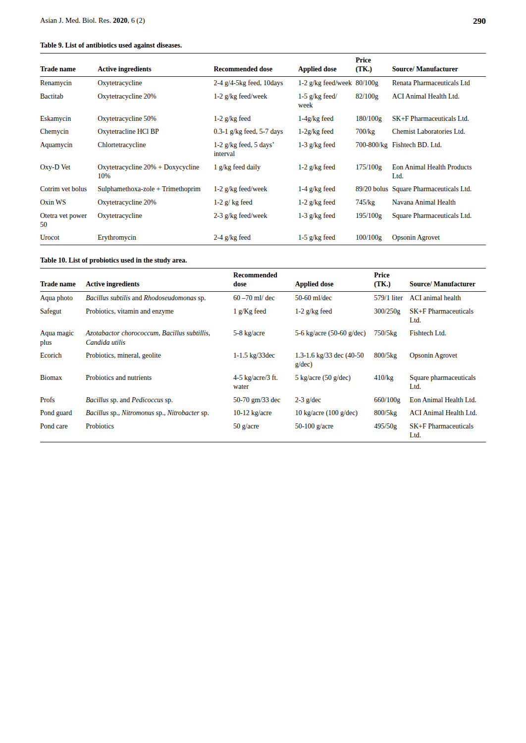Asian J. Med. Biol. Res. 2020, 6 (2)
290
Table 9. List of antibiotics used against diseases.
| Trade name | Active ingredients | Recommended dose | Applied dose | Price (TK.) | Source/ Manufacturer |
| --- | --- | --- | --- | --- | --- |
| Renamycin | Oxytetracycline | 2-4 g/4-5kg feed, 10days | 1-2 g/kg feed/week | 80/100g | Renata Pharmaceuticals Ltd |
| Bactitab | Oxytetracycline 20% | 1-2 g/kg feed/week | 1-5 g/kg feed/ week | 82/100g | ACI Animal Health Ltd. |
| Eskamycin | Oxytetracycline 50% | 1-2 g/kg feed | 1-4g/kg feed | 180/100g | SK+F Pharmaceuticals Ltd. |
| Chemycin | Oxytetracline HCl BP | 0.3-1 g/kg feed, 5-7 days | 1-2g/kg feed | 700/kg | Chemist Laboratories Ltd. |
| Aquamycin | Chlortetracycline | 1-2 g/kg feed, 5 days’ interval | 1-3 g/kg feed | 700-800/kg | Fishtech BD. Ltd. |
| Oxy-D Vet | Oxytetracycline 20% + Doxycycline 10% | 1 g/kg feed daily | 1-2 g/kg feed | 175/100g | Eon Animal Health Products Ltd. |
| Cotrim vet bolus | Sulphamethoxa-zole + Trimethoprim | 1-2 g/kg feed/week | 1-4 g/kg feed | 89/20 bolus | Square Pharmaceuticals Ltd. |
| Oxin WS | Oxytetracycline 20% | 1-2 g/ kg feed | 1-2 g/kg feed | 745/kg | Navana Animal Health |
| Otetra vet power 50 | Oxytetracycline | 2-3 g/kg feed/week | 1-3 g/kg feed | 195/100g | Square Pharmaceuticals Ltd. |
| Urocot | Erythromycin | 2-4 g/kg feed | 1-5 g/kg feed | 100/100g | Opsonin Agrovet |
Table 10. List of probiotics used in the study area.
| Trade name | Active ingredients | Recommended dose | Applied dose | Price (TK.) | Source/ Manufacturer |
| --- | --- | --- | --- | --- | --- |
| Aqua photo | Bacillus subtilis and Rhodoseudomonas sp. | 60 –70 ml/ dec | 50-60 ml/dec | 579/1 liter | ACI animal health |
| Safegut | Probiotics, vitamin and enzyme | 1 g/Kg feed | 1-2 g/kg feed | 300/250g | SK+F Pharmaceuticals Ltd. |
| Aqua magic plus | Azotabactor chorococcum, Bacillus subtillis, Candida utilis | 5-8 kg/acre | 5-6 kg/acre (50-60 g/dec) | 750/5kg | Fishtech Ltd. |
| Ecorich | Probiotics, mineral, geolite | 1-1.5 kg/33dec | 1.3-1.6 kg/33 dec (40-50 g/dec) | 800/5kg | Opsonin Agrovet |
| Biomax | Probiotics and nutrients | 4-5 kg/acre/3 ft. water | 5 kg/acre (50 g/dec) | 410/kg | Square pharmaceuticals Ltd. |
| Profs | Bacillus sp. and Pedicoccus sp. | 50-70 gm/33 dec | 2-3 g/dec | 660/100g | Eon Animal Health Ltd. |
| Pond guard | Bacillus sp., Nitromonus sp., Nitrobacter sp. | 10-12 kg/acre | 10 kg/acre (100 g/dec) | 800/5kg | ACI Animal Health Ltd. |
| Pond care | Probiotics | 50 g/acre | 50-100 g/acre | 495/50g | SK+F Pharmaceuticals Ltd. |